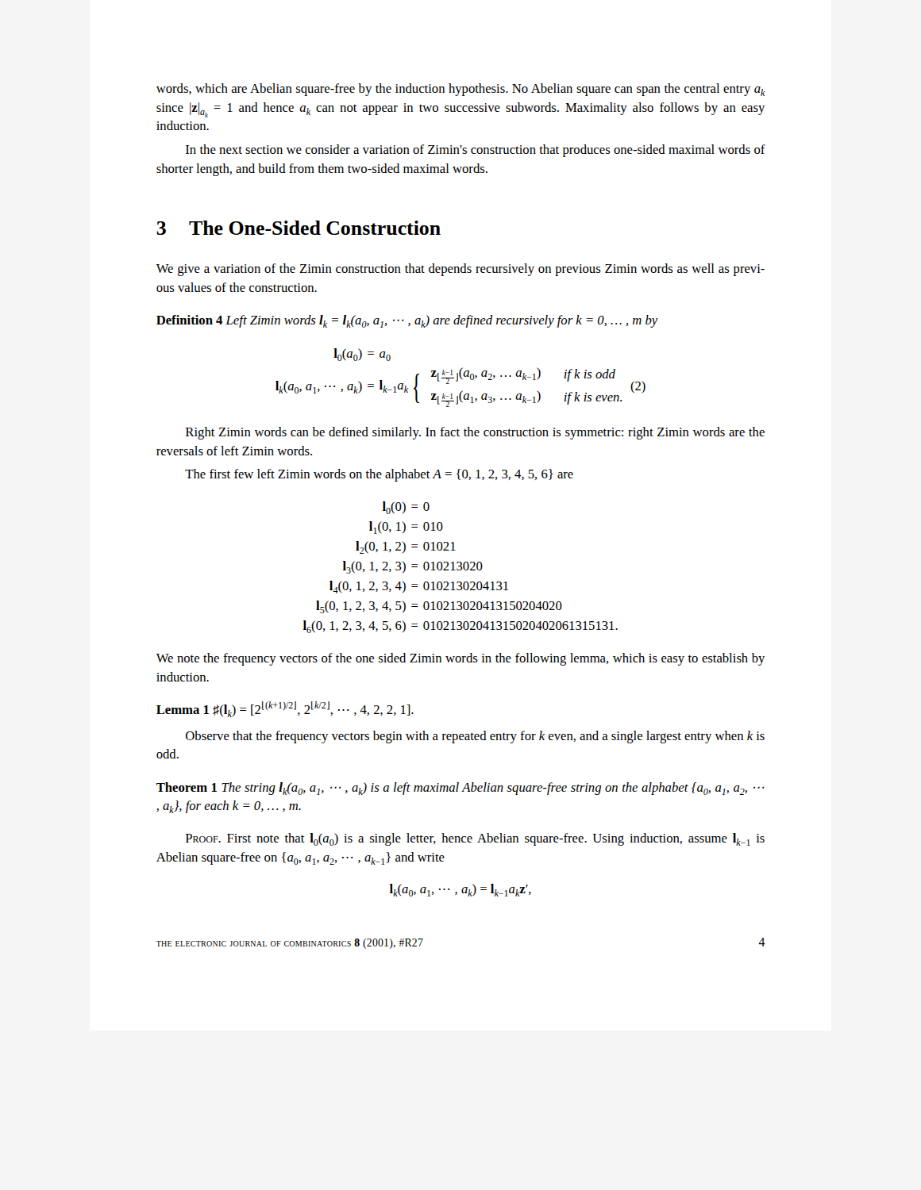words, which are Abelian square-free by the induction hypothesis. No Abelian square can span the central entry ak since |z|ak = 1 and hence ak can not appear in two successive subwords. Maximality also follows by an easy induction.
In the next section we consider a variation of Zimin's construction that produces one-sided maximal words of shorter length, and build from them two-sided maximal words.
3 The One-Sided Construction
We give a variation of the Zimin construction that depends recursively on previous Zimin words as well as previous values of the construction.
Definition 4 Left Zimin words lk = lk(a0, a1, ⋯ , ak) are defined recursively for k = 0, … , m by
| l 0 ( a 0 ) | = | a 0 | |
| l k ( a 0 , a 1 , ⋯ , a k ) | = | l k −1 a k { / z ⌊ k −1 2 ⌋ ( a 0 , a 2 , … a k −1 ) / if k is odd / / z ⌊ k −1 2 ⌋ ( a 1 , a 3 , … a k −1 ) / if k is even. / | (2) |
Right Zimin words can be defined similarly. In fact the construction is symmetric: right Zimin words are the reversals of left Zimin words.
The first few left Zimin words on the alphabet A = {0, 1, 2, 3, 4, 5, 6} are
| l 0 (0) | = | 0 |
| l 1 (0, 1) | = | 010 |
| l 2 (0, 1, 2) | = | 01021 |
| l 3 (0, 1, 2, 3) | = | 010213020 |
| l 4 (0, 1, 2, 3, 4) | = | 0102130204131 |
| l 5 (0, 1, 2, 3, 4, 5) | = | 010213020413150204020 |
| l 6 (0, 1, 2, 3, 4, 5, 6) | = | 01021302041315020402061315131. |
We note the frequency vectors of the one sided Zimin words in the following lemma, which is easy to establish by induction.
Lemma 1 ♯(lk) = [2⌊(k+1)/2⌋, 2⌊k/2⌋, ⋯ , 4, 2, 2, 1].
Observe that the frequency vectors begin with a repeated entry for k even, and a single largest entry when k is odd.
Theorem 1 The string lk(a0, a1, ⋯ , ak) is a left maximal Abelian square-free string on the alphabet {a0, a1, a2, ⋯ , ak}, for each k = 0, … , m.
Proof. First note that l0(a0) is a single letter, hence Abelian square-free. Using induction, assume lk−1 is Abelian square-free on {a0, a1, a2, ⋯ , ak−1} and write
lk(a0, a1, ⋯ , ak) = lk−1ak z′,
the electronic journal of combinatorics 8 (2001), #R27
4